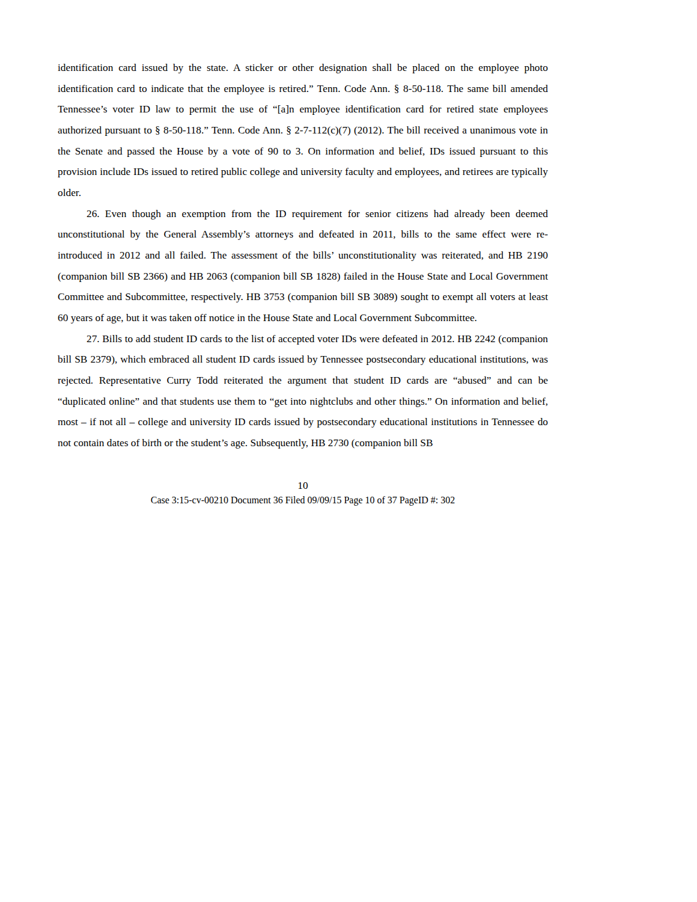identification card issued by the state. A sticker or other designation shall be placed on the employee photo identification card to indicate that the employee is retired.” Tenn. Code Ann. § 8-50-118. The same bill amended Tennessee’s voter ID law to permit the use of “[a]n employee identification card for retired state employees authorized pursuant to § 8-50-118.” Tenn. Code Ann. § 2-7-112(c)(7) (2012). The bill received a unanimous vote in the Senate and passed the House by a vote of 90 to 3. On information and belief, IDs issued pursuant to this provision include IDs issued to retired public college and university faculty and employees, and retirees are typically older.
26. Even though an exemption from the ID requirement for senior citizens had already been deemed unconstitutional by the General Assembly’s attorneys and defeated in 2011, bills to the same effect were re-introduced in 2012 and all failed. The assessment of the bills’ unconstitutionality was reiterated, and HB 2190 (companion bill SB 2366) and HB 2063 (companion bill SB 1828) failed in the House State and Local Government Committee and Subcommittee, respectively. HB 3753 (companion bill SB 3089) sought to exempt all voters at least 60 years of age, but it was taken off notice in the House State and Local Government Subcommittee.
27. Bills to add student ID cards to the list of accepted voter IDs were defeated in 2012. HB 2242 (companion bill SB 2379), which embraced all student ID cards issued by Tennessee postsecondary educational institutions, was rejected. Representative Curry Todd reiterated the argument that student ID cards are “abused” and can be “duplicated online” and that students use them to “get into nightclubs and other things.” On information and belief, most – if not all – college and university ID cards issued by postsecondary educational institutions in Tennessee do not contain dates of birth or the student’s age. Subsequently, HB 2730 (companion bill SB
10
Case 3:15-cv-00210 Document 36 Filed 09/09/15 Page 10 of 37 PageID #: 302